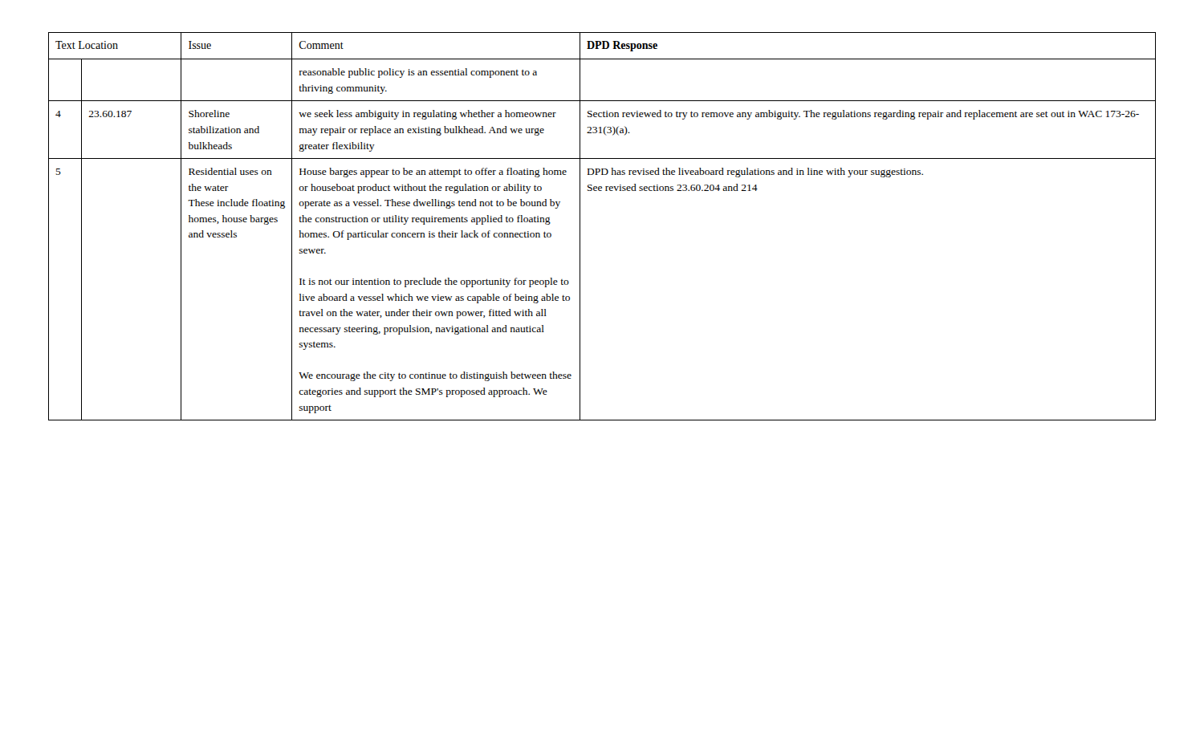| Text Location | Issue | Comment | DPD Response |
| --- | --- | --- | --- |
| | | | reasonable public policy is an essential component to a thriving community. | |
| 4 | 23.60.187 | Shoreline stabilization and bulkheads | we seek less ambiguity in regulating whether a homeowner may repair or replace an existing bulkhead. And we urge greater flexibility | Section reviewed to try to remove any ambiguity. The regulations regarding repair and replacement are set out in WAC 173-26-231(3)(a). |
| 5 | | Residential uses on the water These include floating homes, house barges and vessels | House barges appear to be an attempt to offer a floating home or houseboat product without the regulation or ability to operate as a vessel. These dwellings tend not to be bound by the construction or utility requirements applied to floating homes. Of particular concern is their lack of connection to sewer. It is not our intention to preclude the opportunity for people to live aboard a vessel which we view as capable of being able to travel on the water, under their own power, fitted with all necessary steering, propulsion, navigational and nautical systems. We encourage the city to continue to distinguish between these categories and support the SMP's proposed approach. We support | DPD has revised the liveaboard regulations and in line with your suggestions. See revised sections 23.60.204 and 214 |